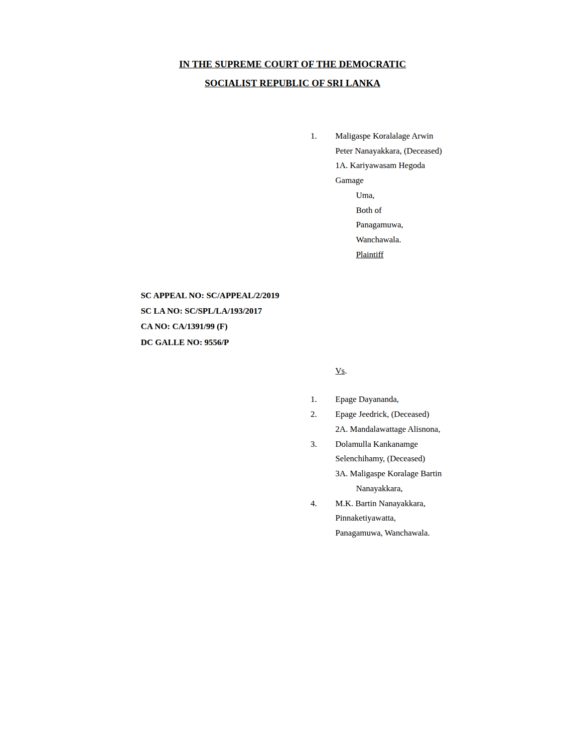IN THE SUPREME COURT OF THE DEMOCRATIC
SOCIALIST REPUBLIC OF SRI LANKA
1. Maligaspe Koralalage Arwin Peter Nanayakkara, (Deceased)
1A. Kariyawasam Hegoda Gamage
Uma,
Both of
Panagamuwa,
Wanchawala.
Plaintiff
SC APPEAL NO: SC/APPEAL/2/2019
SC LA NO: SC/SPL/LA/193/2017
CA NO: CA/1391/99 (F)
DC GALLE NO: 9556/P
Vs.
1. Epage Dayananda,
2. Epage Jeedrick, (Deceased)
2A. Mandalawattage Alisnona,
3. Dolamulla Kankanamge Selenchihamy, (Deceased)
3A. Maligaspe Koralage Bartin
Nanayakkara,
4. M.K. Bartin Nanayakkara, Pinnaketiyawatta, Panagamuwa, Wanchawala.